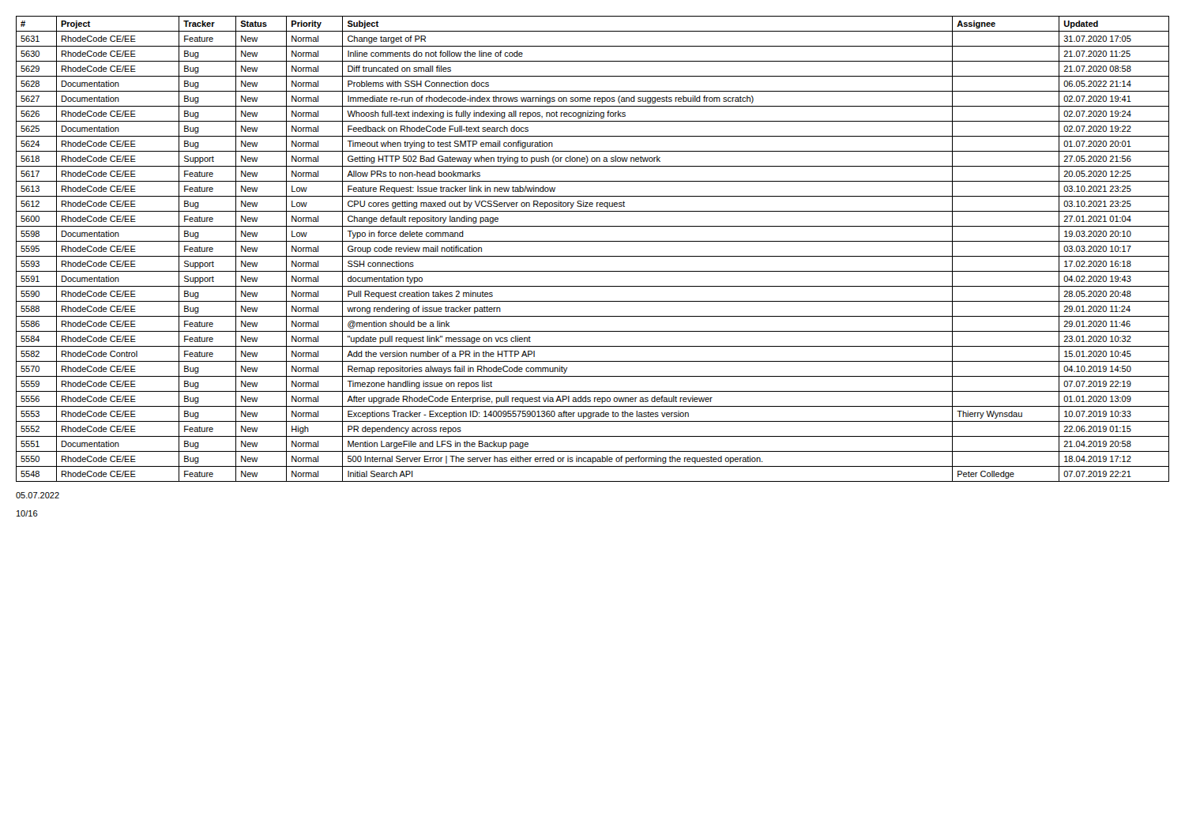| # | Project | Tracker | Status | Priority | Subject | Assignee | Updated |
| --- | --- | --- | --- | --- | --- | --- | --- |
| 5631 | RhodeCode CE/EE | Feature | New | Normal | Change target of PR | | 31.07.2020 17:05 |
| 5630 | RhodeCode CE/EE | Bug | New | Normal | Inline comments do not follow the line of code | | 21.07.2020 11:25 |
| 5629 | RhodeCode CE/EE | Bug | New | Normal | Diff truncated on small files | | 21.07.2020 08:58 |
| 5628 | Documentation | Bug | New | Normal | Problems with SSH Connection docs | | 06.05.2022 21:14 |
| 5627 | Documentation | Bug | New | Normal | Immediate re-run of rhodecode-index throws warnings on some repos (and suggests rebuild from scratch) | | 02.07.2020 19:41 |
| 5626 | RhodeCode CE/EE | Bug | New | Normal | Whoosh full-text indexing is fully indexing all repos, not recognizing forks | | 02.07.2020 19:24 |
| 5625 | Documentation | Bug | New | Normal | Feedback on RhodeCode Full-text search docs | | 02.07.2020 19:22 |
| 5624 | RhodeCode CE/EE | Bug | New | Normal | Timeout when trying to test SMTP email configuration | | 01.07.2020 20:01 |
| 5618 | RhodeCode CE/EE | Support | New | Normal | Getting HTTP 502 Bad Gateway when trying to push (or clone) on a slow network | | 27.05.2020 21:56 |
| 5617 | RhodeCode CE/EE | Feature | New | Normal | Allow PRs to non-head bookmarks | | 20.05.2020 12:25 |
| 5613 | RhodeCode CE/EE | Feature | New | Low | Feature Request: Issue tracker link in new tab/window | | 03.10.2021 23:25 |
| 5612 | RhodeCode CE/EE | Bug | New | Low | CPU cores getting maxed out by VCSServer on Repository Size request | | 03.10.2021 23:25 |
| 5600 | RhodeCode CE/EE | Feature | New | Normal | Change default repository landing page | | 27.01.2021 01:04 |
| 5598 | Documentation | Bug | New | Low | Typo in force delete command | | 19.03.2020 20:10 |
| 5595 | RhodeCode CE/EE | Feature | New | Normal | Group code review mail notification | | 03.03.2020 10:17 |
| 5593 | RhodeCode CE/EE | Support | New | Normal | SSH connections | | 17.02.2020 16:18 |
| 5591 | Documentation | Support | New | Normal | documentation typo | | 04.02.2020 19:43 |
| 5590 | RhodeCode CE/EE | Bug | New | Normal | Pull Request creation takes 2 minutes | | 28.05.2020 20:48 |
| 5588 | RhodeCode CE/EE | Bug | New | Normal | wrong rendering of issue tracker pattern | | 29.01.2020 11:24 |
| 5586 | RhodeCode CE/EE | Feature | New | Normal | @mention should be a link | | 29.01.2020 11:46 |
| 5584 | RhodeCode CE/EE | Feature | New | Normal | "update pull request link" message on vcs client | | 23.01.2020 10:32 |
| 5582 | RhodeCode Control | Feature | New | Normal | Add the version number of a PR in the HTTP API | | 15.01.2020 10:45 |
| 5570 | RhodeCode CE/EE | Bug | New | Normal | Remap repositories always fail in RhodeCode community | | 04.10.2019 14:50 |
| 5559 | RhodeCode CE/EE | Bug | New | Normal | Timezone handling issue on repos list | | 07.07.2019 22:19 |
| 5556 | RhodeCode CE/EE | Bug | New | Normal | After upgrade RhodeCode Enterprise, pull request via API adds repo owner as default reviewer | | 01.01.2020 13:09 |
| 5553 | RhodeCode CE/EE | Bug | New | Normal | Exceptions Tracker - Exception ID: 140095575901360 after upgrade to the lastes version | Thierry Wynsdau | 10.07.2019 10:33 |
| 5552 | RhodeCode CE/EE | Feature | New | High | PR dependency across repos | | 22.06.2019 01:15 |
| 5551 | Documentation | Bug | New | Normal | Mention LargeFile and LFS in the Backup page | | 21.04.2019 20:58 |
| 5550 | RhodeCode CE/EE | Bug | New | Normal | 500 Internal Server Error / The server has either erred or is incapable of performing the requested operation. | | 18.04.2019 17:12 |
| 5548 | RhodeCode CE/EE | Feature | New | Normal | Initial Search API | Peter Colledge | 07.07.2019 22:21 |
05.07.2022
10/16